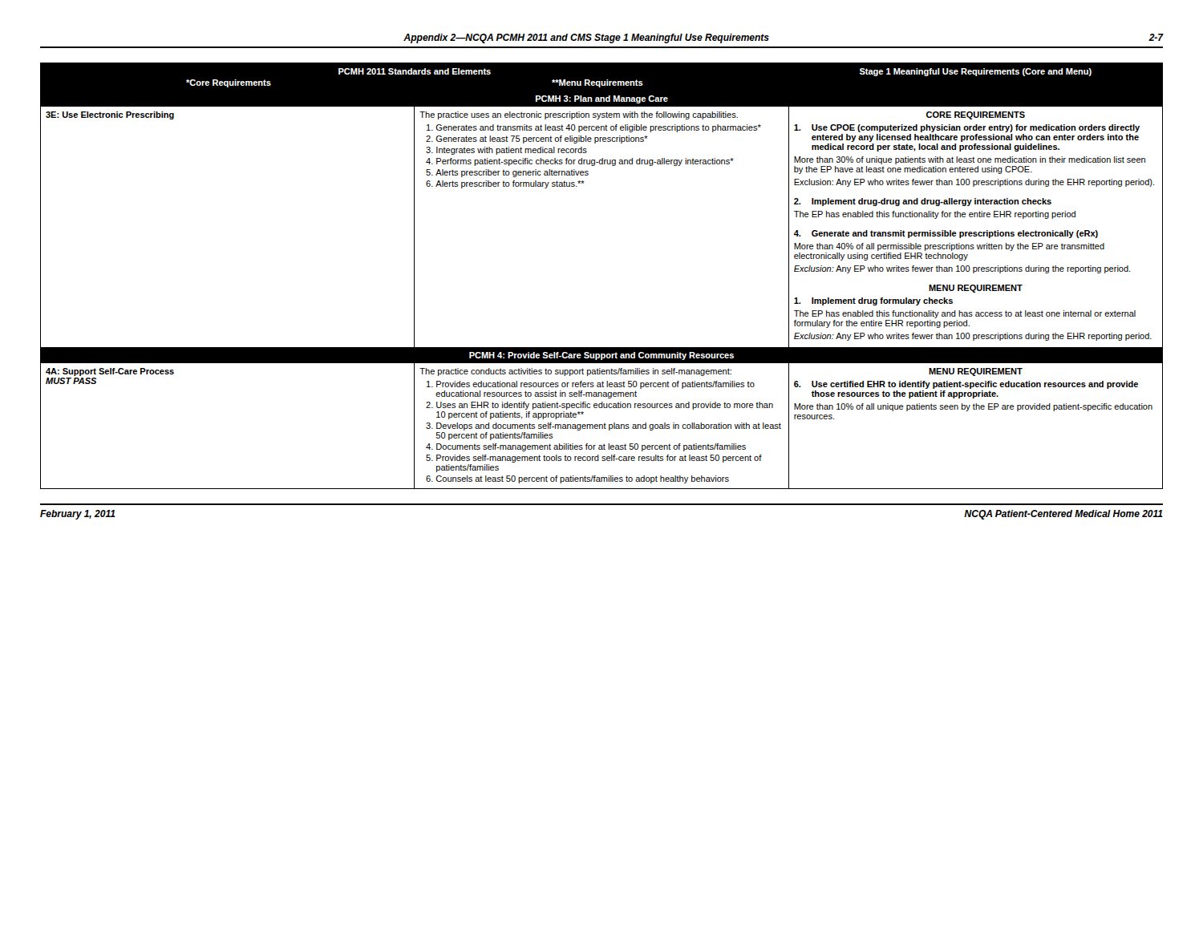Appendix 2—NCQA PCMH 2011 and CMS Stage 1 Meaningful Use Requirements
2-7
| PCMH 2011 Standards and Elements *Core Requirements **Menu Requirements | Stage 1 Meaningful Use Requirements (Core and Menu) |
| --- | --- |
| PCMH 3: Plan and Manage Care |
| 3E: Use Electronic Prescribing | The practice uses an electronic prescription system with the following capabilities. Generates and transmits at least 40 percent of eligible prescriptions to pharmacies* Generates at least 75 percent of eligible prescriptions* Integrates with patient medical records Performs patient-specific checks for drug-drug and drug-allergy interactions* Alerts prescriber to generic alternatives Alerts prescriber to formulary status.** | CORE REQUIREMENTS 1. Use CPOE (computerized physician order entry) for medication orders directly entered by any licensed healthcare professional who can enter orders into the medical record per state, local and professional guidelines. More than 30% of unique patients with at least one medication in their medication list seen by the EP have at least one medication entered using CPOE. Exclusion: Any EP who writes fewer than 100 prescriptions during the EHR reporting period). 2. Implement drug-drug and drug-allergy interaction checks The EP has enabled this functionality for the entire EHR reporting period 4. Generate and transmit permissible prescriptions electronically (eRx) More than 40% of all permissible prescriptions written by the EP are transmitted electronically using certified EHR technology Exclusion: Any EP who writes fewer than 100 prescriptions during the reporting period. MENU REQUIREMENT 1. Implement drug formulary checks The EP has enabled this functionality and has access to at least one internal or external formulary for the entire EHR reporting period. Exclusion: Any EP who writes fewer than 100 prescriptions during the EHR reporting period. |
| PCMH 4: Provide Self-Care Support and Community Resources |
| 4A: Support Self-Care Process MUST PASS | The practice conducts activities to support patients/families in self-management: Provides educational resources or refers at least 50 percent of patients/families to educational resources to assist in self-management Uses an EHR to identify patient-specific education resources and provide to more than 10 percent of patients, if appropriate** Develops and documents self-management plans and goals in collaboration with at least 50 percent of patients/families Documents self-management abilities for at least 50 percent of patients/families Provides self-management tools to record self-care results for at least 50 percent of patients/families Counsels at least 50 percent of patients/families to adopt healthy behaviors | MENU REQUIREMENT 6. Use certified EHR to identify patient-specific education resources and provide those resources to the patient if appropriate. More than 10% of all unique patients seen by the EP are provided patient-specific education resources. |
February 1, 2011
NCQA Patient-Centered Medical Home 2011